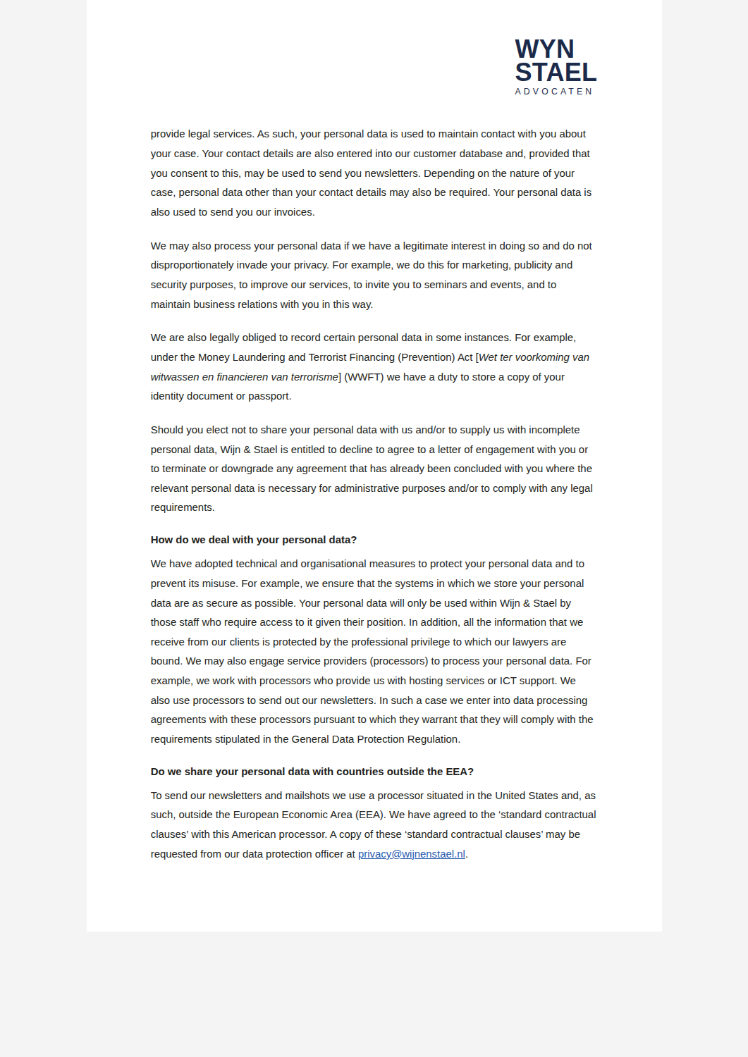WYN STAEL ADVOCATEN
provide legal services. As such, your personal data is used to maintain contact with you about your case. Your contact details are also entered into our customer database and, provided that you consent to this, may be used to send you newsletters. Depending on the nature of your case, personal data other than your contact details may also be required. Your personal data is also used to send you our invoices.
We may also process your personal data if we have a legitimate interest in doing so and do not disproportionately invade your privacy. For example, we do this for marketing, publicity and security purposes, to improve our services, to invite you to seminars and events, and to maintain business relations with you in this way.
We are also legally obliged to record certain personal data in some instances. For example, under the Money Laundering and Terrorist Financing (Prevention) Act [Wet ter voorkoming van witwassen en financieren van terrorisme] (WWFT) we have a duty to store a copy of your identity document or passport.
Should you elect not to share your personal data with us and/or to supply us with incomplete personal data, Wijn & Stael is entitled to decline to agree to a letter of engagement with you or to terminate or downgrade any agreement that has already been concluded with you where the relevant personal data is necessary for administrative purposes and/or to comply with any legal requirements.
How do we deal with your personal data?
We have adopted technical and organisational measures to protect your personal data and to prevent its misuse. For example, we ensure that the systems in which we store your personal data are as secure as possible. Your personal data will only be used within Wijn & Stael by those staff who require access to it given their position. In addition, all the information that we receive from our clients is protected by the professional privilege to which our lawyers are bound. We may also engage service providers (processors) to process your personal data. For example, we work with processors who provide us with hosting services or ICT support. We also use processors to send out our newsletters. In such a case we enter into data processing agreements with these processors pursuant to which they warrant that they will comply with the requirements stipulated in the General Data Protection Regulation.
Do we share your personal data with countries outside the EEA?
To send our newsletters and mailshots we use a processor situated in the United States and, as such, outside the European Economic Area (EEA). We have agreed to the ‘standard contractual clauses’ with this American processor. A copy of these ‘standard contractual clauses’ may be requested from our data protection officer at privacy@wijnenstael.nl.